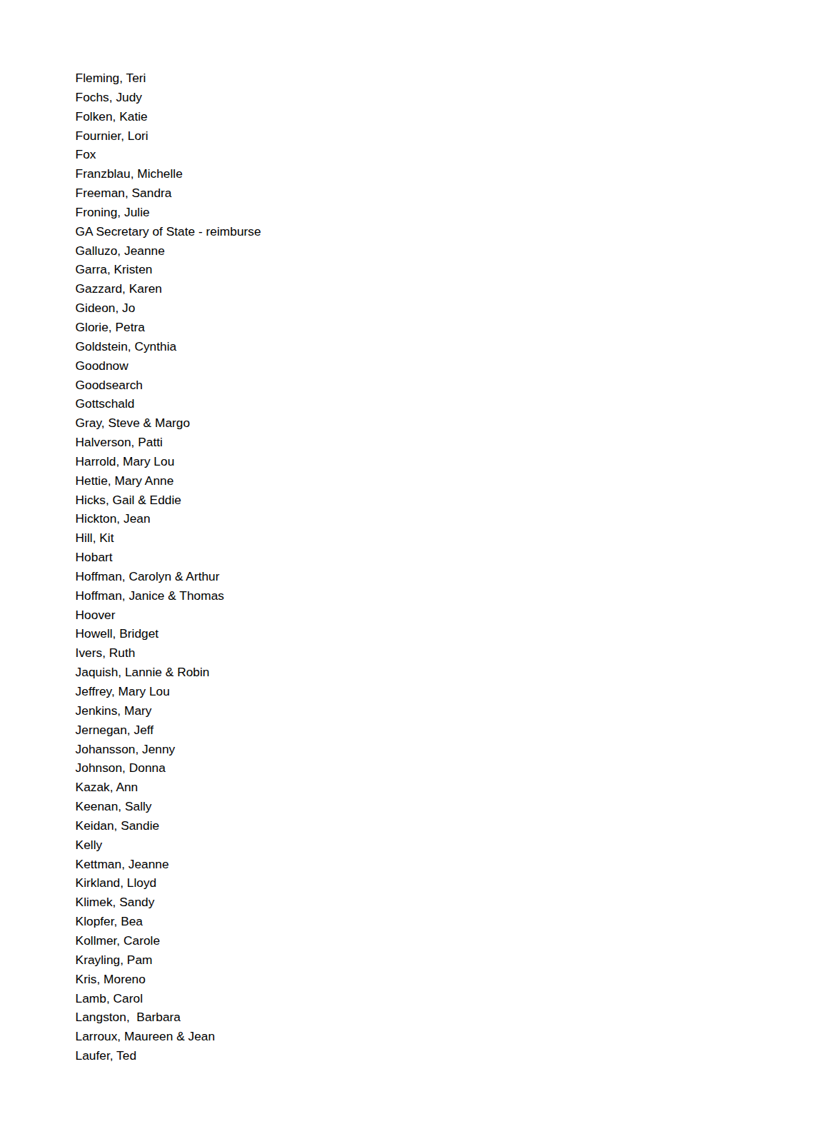Fleming, Teri
Fochs, Judy
Folken, Katie
Fournier, Lori
Fox
Franzblau, Michelle
Freeman, Sandra
Froning, Julie
GA Secretary of State - reimburse
Galluzo, Jeanne
Garra, Kristen
Gazzard, Karen
Gideon, Jo
Glorie, Petra
Goldstein, Cynthia
Goodnow
Goodsearch
Gottschald
Gray, Steve & Margo
Halverson, Patti
Harrold, Mary Lou
Hettie, Mary Anne
Hicks, Gail & Eddie
Hickton, Jean
Hill, Kit
Hobart
Hoffman, Carolyn & Arthur
Hoffman, Janice & Thomas
Hoover
Howell, Bridget
Ivers, Ruth
Jaquish, Lannie & Robin
Jeffrey, Mary Lou
Jenkins, Mary
Jernegan, Jeff
Johansson, Jenny
Johnson, Donna
Kazak, Ann
Keenan, Sally
Keidan, Sandie
Kelly
Kettman, Jeanne
Kirkland, Lloyd
Klimek, Sandy
Klopfer, Bea
Kollmer, Carole
Krayling, Pam
Kris, Moreno
Lamb, Carol
Langston, Barbara
Larroux, Maureen & Jean
Laufer, Ted